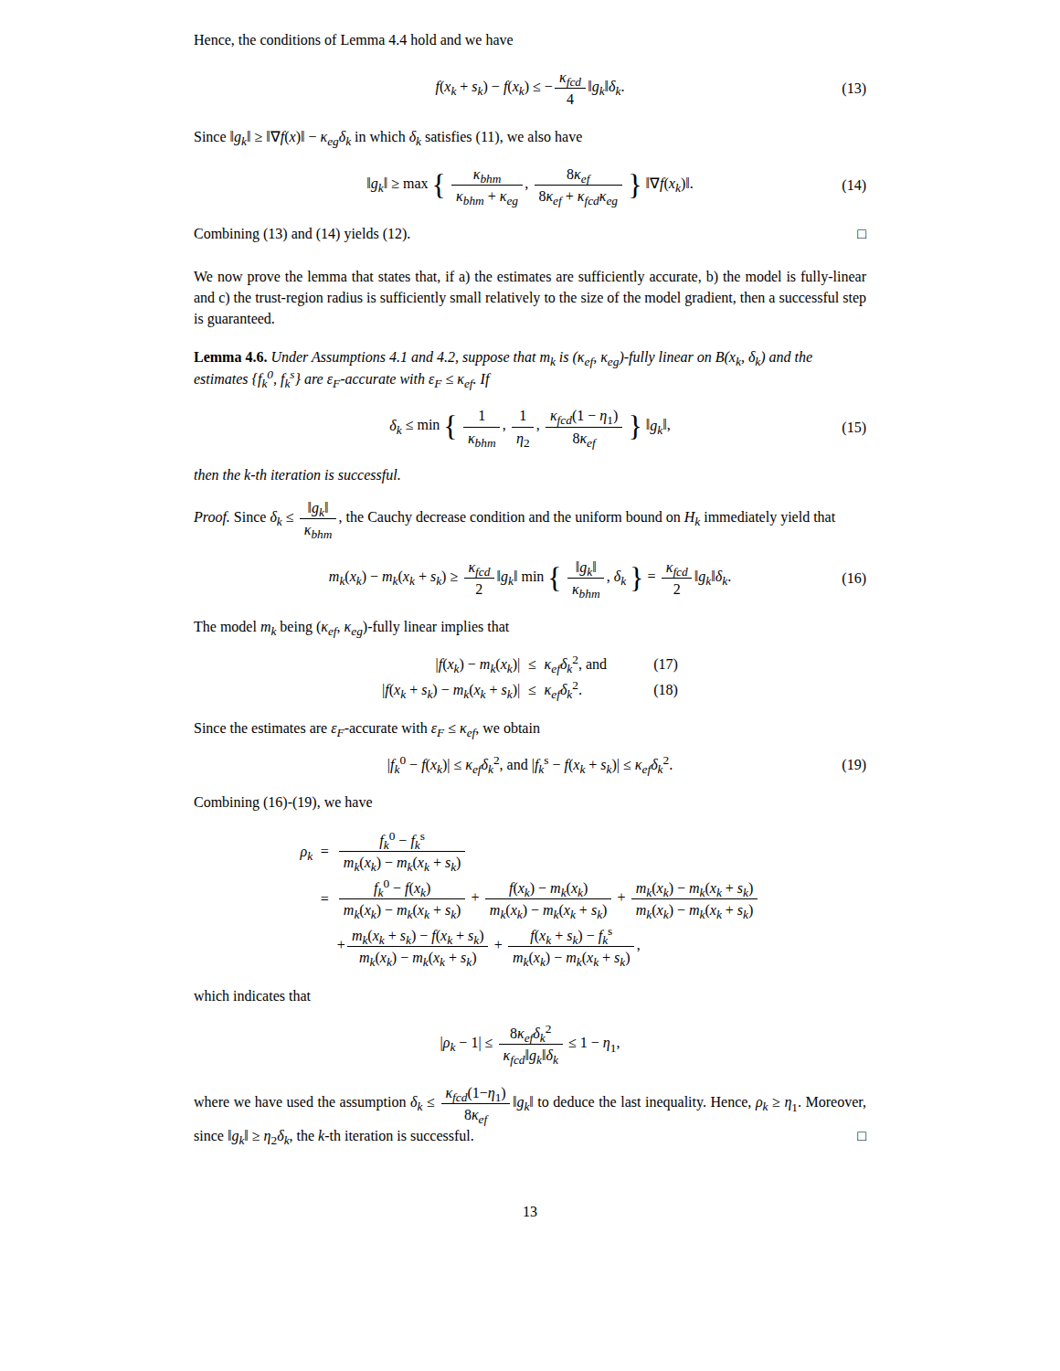Hence, the conditions of Lemma 4.4 hold and we have
f(xk + sk) − f(xk) ≤ −κfcd 4‖gk‖δk.
(13)
Since ‖gk‖ ≥ ‖∇f(x)‖ − κeg δk in which δk satisfies (11), we also have
‖gk‖ ≥ max { κbhm κbhm + κeg, 8κef 8κef + κfcd κeg } ‖∇f(xk)‖.
(14)
Combining (13) and (14) yields (12). □
We now prove the lemma that states that, if a) the estimates are sufficiently accurate, b) the model is fully-linear and c) the trust-region radius is sufficiently small relatively to the size of the model gradient, then a successful step is guaranteed.
Lemma 4.6. Under Assumptions 4.1 and 4.2, suppose that mk is (κef, κeg)-fully linear on B(xk, δk) and the estimates {fk0, fks} are εF-accurate with εF ≤ κef. If
δk ≤ min { 1 κbhm, 1 η2, κfcd(1 − η1) 8κef } ‖gk‖,
(15)
then the k-th iteration is successful.
Proof. Since δk ≤ ‖gk‖κbhm, the Cauchy decrease condition and the uniform bound on Hk immediately yield that
mk(xk) − mk(xk + sk) ≥ κfcd 2‖gk‖ min { ‖gk‖κbhm, δk } = κfcd 2‖gk‖δk.
(16)
The model mk being (κef, κeg)-fully linear implies that
| / f ( x k ) − m k ( x k )/ | ≤ | κ ef δ k 2 , and | (17) |
| / f ( x k + s k ) − m k ( x k + s k )/ | ≤ | κ ef δ k 2 . | (18) |
Since the estimates are εF-accurate with εF ≤ κef, we obtain
|fk0 − f(xk)| ≤ κef δk2, and |fks − f(xk + sk)| ≤ κef δk2.
(19)
Combining (16)-(19), we have
| ρ k | = | f k 0 − f k s m k ( x k ) − m k ( x k + s k ) |
| | = | f k 0 − f ( x k ) m k ( x k ) − m k ( x k + s k ) + f ( x k ) − m k ( x k ) m k ( x k ) − m k ( x k + s k ) + m k ( x k ) − m k ( x k + s k ) m k ( x k ) − m k ( x k + s k ) |
| | | + m k ( x k + s k ) − f ( x k + s k ) m k ( x k ) − m k ( x k + s k ) + f ( x k + s k ) − f k s m k ( x k ) − m k ( x k + s k ) , |
which indicates that
|ρk − 1| ≤ 8κef δk2 κfcd‖gk‖δk ≤ 1 − η1,
where we have used the assumption δk ≤ κfcd(1−η1) 8κef‖gk‖ to deduce the last inequality. Hence, ρk ≥ η1. Moreover, since ‖gk‖ ≥ η2δk, the k-th iteration is successful. □
13